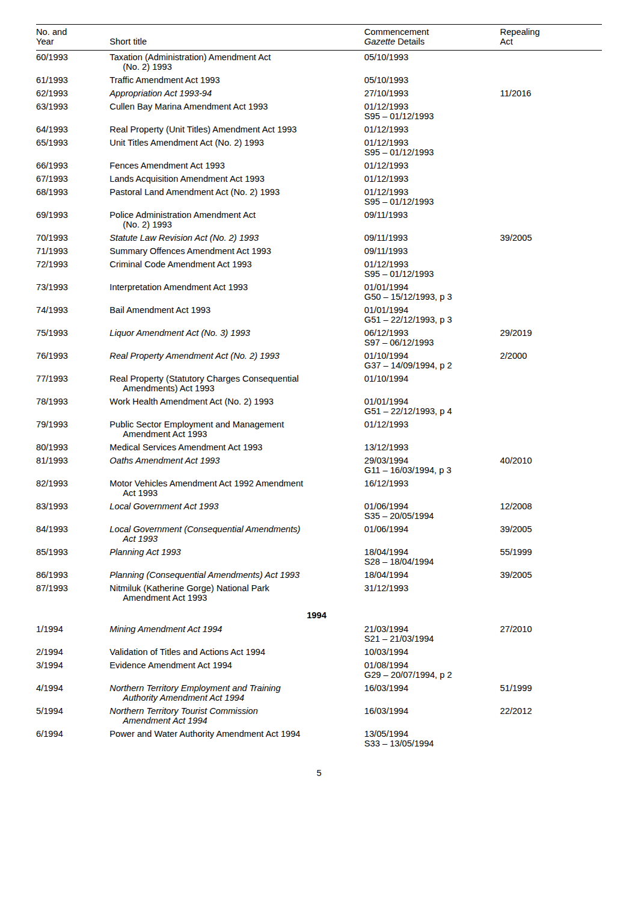| No. and Year | Short title | Commencement Gazette Details | Repealing Act |
| --- | --- | --- | --- |
| 60/1993 | Taxation (Administration) Amendment Act (No. 2) 1993 | 05/10/1993 | |
| 61/1993 | Traffic Amendment Act 1993 | 05/10/1993 | |
| 62/1993 | Appropriation Act 1993-94 | 27/10/1993 | 11/2016 |
| 63/1993 | Cullen Bay Marina Amendment Act 1993 | 01/12/1993 S95 – 01/12/1993 | |
| 64/1993 | Real Property (Unit Titles) Amendment Act 1993 | 01/12/1993 | |
| 65/1993 | Unit Titles Amendment Act (No. 2) 1993 | 01/12/1993 S95 – 01/12/1993 | |
| 66/1993 | Fences Amendment Act 1993 | 01/12/1993 | |
| 67/1993 | Lands Acquisition Amendment Act 1993 | 01/12/1993 | |
| 68/1993 | Pastoral Land Amendment Act (No. 2) 1993 | 01/12/1993 S95 – 01/12/1993 | |
| 69/1993 | Police Administration Amendment Act (No. 2) 1993 | 09/11/1993 | |
| 70/1993 | Statute Law Revision Act (No. 2) 1993 | 09/11/1993 | 39/2005 |
| 71/1993 | Summary Offences Amendment Act 1993 | 09/11/1993 | |
| 72/1993 | Criminal Code Amendment Act 1993 | 01/12/1993 S95 – 01/12/1993 | |
| 73/1993 | Interpretation Amendment Act 1993 | 01/01/1994 G50 – 15/12/1993, p 3 | |
| 74/1993 | Bail Amendment Act 1993 | 01/01/1994 G51 – 22/12/1993, p 3 | |
| 75/1993 | Liquor Amendment Act (No. 3) 1993 | 06/12/1993 S97 – 06/12/1993 | 29/2019 |
| 76/1993 | Real Property Amendment Act (No. 2) 1993 | 01/10/1994 G37 – 14/09/1994, p 2 | 2/2000 |
| 77/1993 | Real Property (Statutory Charges Consequential Amendments) Act 1993 | 01/10/1994 | |
| 78/1993 | Work Health Amendment Act (No. 2) 1993 | 01/01/1994 G51 – 22/12/1993, p 4 | |
| 79/1993 | Public Sector Employment and Management Amendment Act 1993 | 01/12/1993 | |
| 80/1993 | Medical Services Amendment Act 1993 | 13/12/1993 | |
| 81/1993 | Oaths Amendment Act 1993 | 29/03/1994 G11 – 16/03/1994, p 3 | 40/2010 |
| 82/1993 | Motor Vehicles Amendment Act 1992 Amendment Act 1993 | 16/12/1993 | |
| 83/1993 | Local Government Act 1993 | 01/06/1994 S35 – 20/05/1994 | 12/2008 |
| 84/1993 | Local Government (Consequential Amendments) Act 1993 | 01/06/1994 | 39/2005 |
| 85/1993 | Planning Act 1993 | 18/04/1994 S28 – 18/04/1994 | 55/1999 |
| 86/1993 | Planning (Consequential Amendments) Act 1993 | 18/04/1994 | 39/2005 |
| 87/1993 | Nitmiluk (Katherine Gorge) National Park Amendment Act 1993 | 31/12/1993 | |
| 1994 |
| 1/1994 | Mining Amendment Act 1994 | 21/03/1994 S21 – 21/03/1994 | 27/2010 |
| 2/1994 | Validation of Titles and Actions Act 1994 | 10/03/1994 | |
| 3/1994 | Evidence Amendment Act 1994 | 01/08/1994 G29 – 20/07/1994, p 2 | |
| 4/1994 | Northern Territory Employment and Training Authority Amendment Act 1994 | 16/03/1994 | 51/1999 |
| 5/1994 | Northern Territory Tourist Commission Amendment Act 1994 | 16/03/1994 | 22/2012 |
| 6/1994 | Power and Water Authority Amendment Act 1994 | 13/05/1994 S33 – 13/05/1994 | |
5